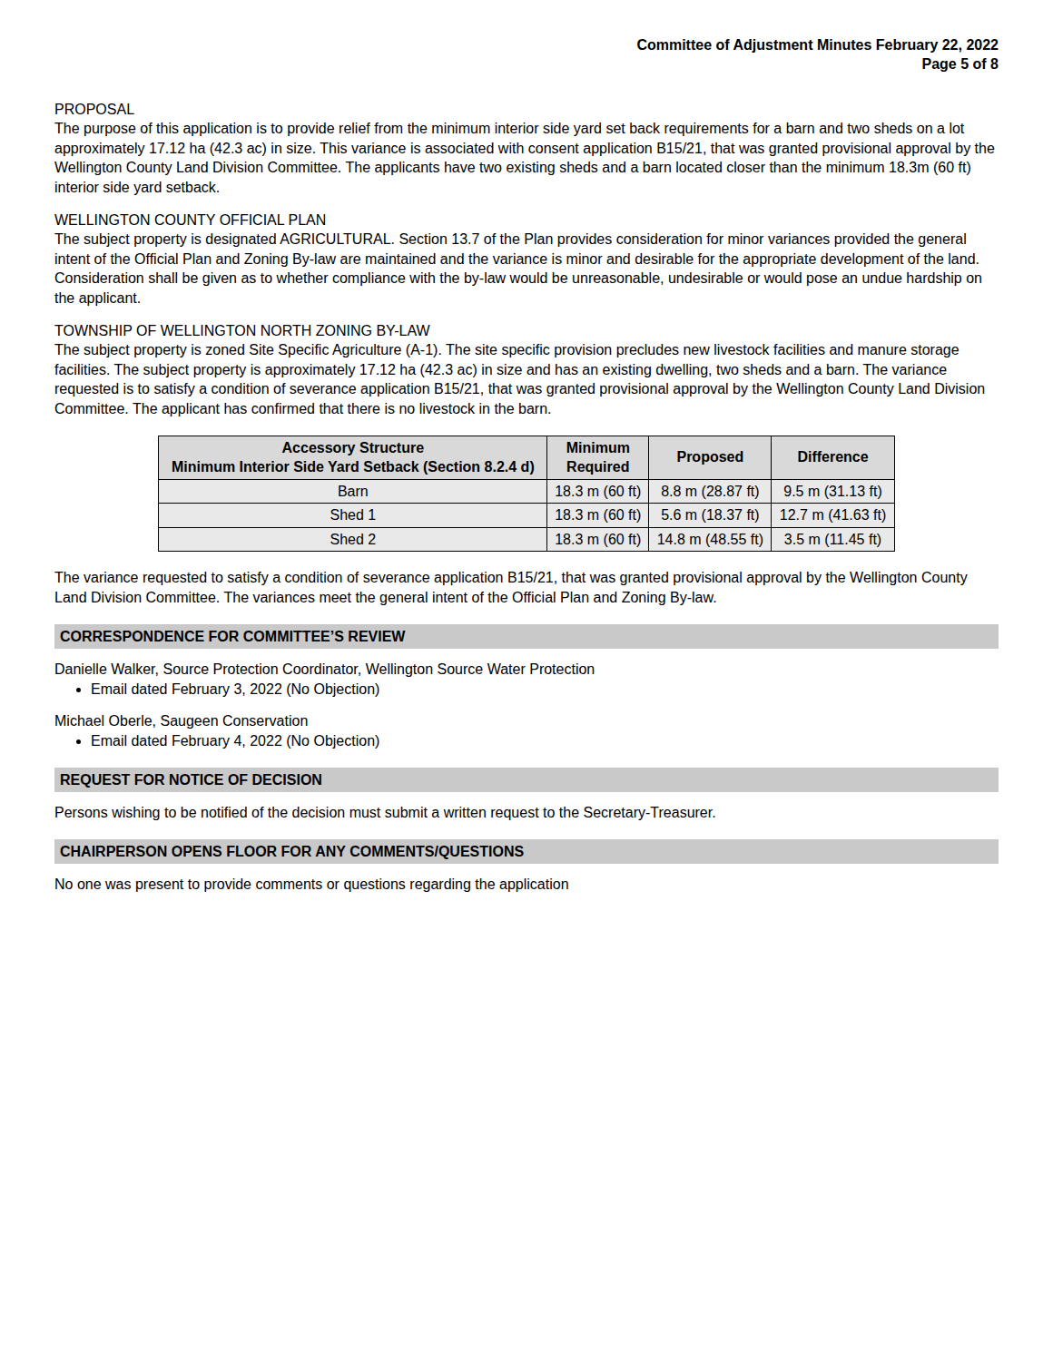Committee of Adjustment Minutes February 22, 2022
Page 5 of 8
Proposal
The purpose of this application is to provide relief from the minimum interior side yard set back requirements for a barn and two sheds on a lot approximately 17.12 ha (42.3 ac) in size. This variance is associated with consent application B15/21, that was granted provisional approval by the Wellington County Land Division Committee. The applicants have two existing sheds and a barn located closer than the minimum 18.3m (60 ft) interior side yard setback.
Wellington County Official Plan
The subject property is designated AGRICULTURAL. Section 13.7 of the Plan provides consideration for minor variances provided the general intent of the Official Plan and Zoning By-law are maintained and the variance is minor and desirable for the appropriate development of the land. Consideration shall be given as to whether compliance with the by-law would be unreasonable, undesirable or would pose an undue hardship on the applicant.
Township of Wellington North Zoning By-law
The subject property is zoned Site Specific Agriculture (A-1). The site specific provision precludes new livestock facilities and manure storage facilities. The subject property is approximately 17.12 ha (42.3 ac) in size and has an existing dwelling, two sheds and a barn. The variance requested is to satisfy a condition of severance application B15/21, that was granted provisional approval by the Wellington County Land Division Committee. The applicant has confirmed that there is no livestock in the barn.
| Accessory Structure Minimum Interior Side Yard Setback (Section 8.2.4 d) | Minimum Required | Proposed | Difference |
| --- | --- | --- | --- |
| Barn | 18.3 m (60 ft) | 8.8 m (28.87 ft) | 9.5 m (31.13 ft) |
| Shed 1 | 18.3 m (60 ft) | 5.6 m (18.37 ft) | 12.7 m (41.63 ft) |
| Shed 2 | 18.3 m (60 ft) | 14.8 m (48.55 ft) | 3.5 m (11.45 ft) |
The variance requested to satisfy a condition of severance application B15/21, that was granted provisional approval by the Wellington County Land Division Committee. The variances meet the general intent of the Official Plan and Zoning By-law.
CORRESPONDENCE FOR COMMITTEE’S REVIEW
Danielle Walker, Source Protection Coordinator, Wellington Source Water Protection
Email dated February 3, 2022 (No Objection)
Michael Oberle, Saugeen Conservation
Email dated February 4, 2022 (No Objection)
REQUEST FOR NOTICE OF DECISION
Persons wishing to be notified of the decision must submit a written request to the Secretary-Treasurer.
CHAIRPERSON OPENS FLOOR FOR ANY COMMENTS/QUESTIONS
No one was present to provide comments or questions regarding the application